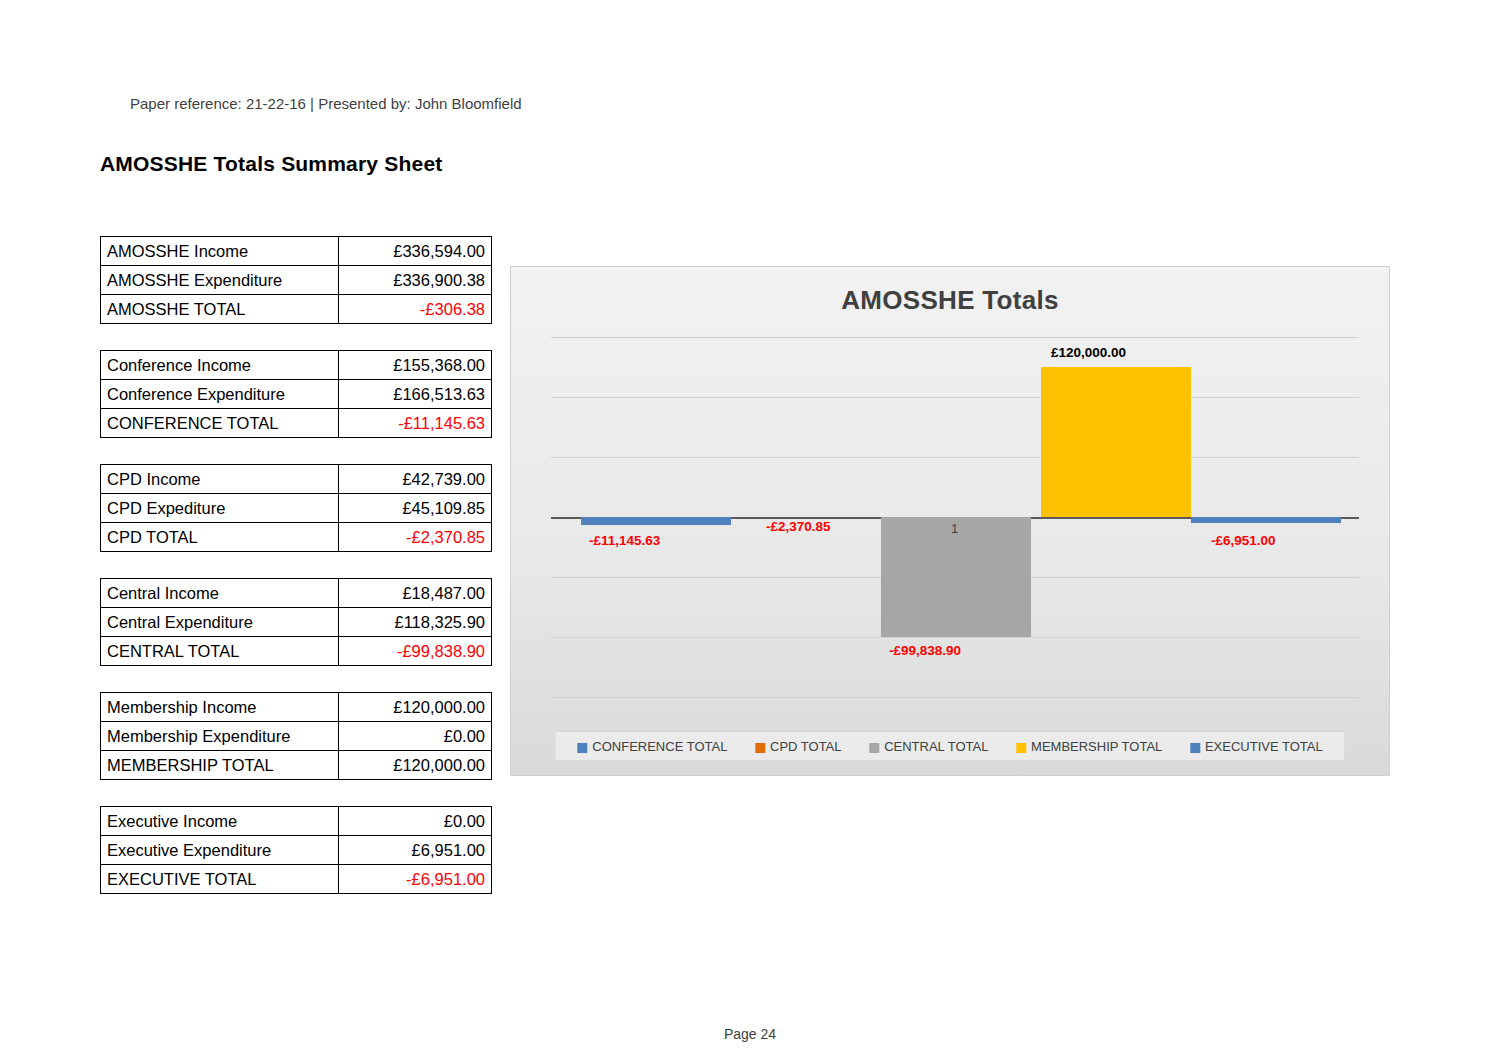Paper reference: 21-22-16 | Presented by: John Bloomfield
AMOSSHE Totals Summary Sheet
| AMOSSHE Income | £336,594.00 |
| AMOSSHE Expenditure | £336,900.38 |
| AMOSSHE TOTAL | -£306.38 |
| Conference Income | £155,368.00 |
| Conference Expenditure | £166,513.63 |
| CONFERENCE TOTAL | -£11,145.63 |
| CPD Income | £42,739.00 |
| CPD Expediture | £45,109.85 |
| CPD TOTAL | -£2,370.85 |
| Central Income | £18,487.00 |
| Central Expenditure | £118,325.90 |
| CENTRAL TOTAL | -£99,838.90 |
| Membership Income | £120,000.00 |
| Membership Expenditure | £0.00 |
| MEMBERSHIP TOTAL | £120,000.00 |
| Executive Income | £0.00 |
| Executive Expenditure | £6,951.00 |
| EXECUTIVE TOTAL | -£6,951.00 |
AMOSSHE Totals
-£11,145.63
-£2,370.85
-£99,838.90
1
£120,000.00
-£6,951.00
CONFERENCE TOTAL CPD TOTAL CENTRAL TOTAL MEMBERSHIP TOTAL EXECUTIVE TOTAL
Page 24